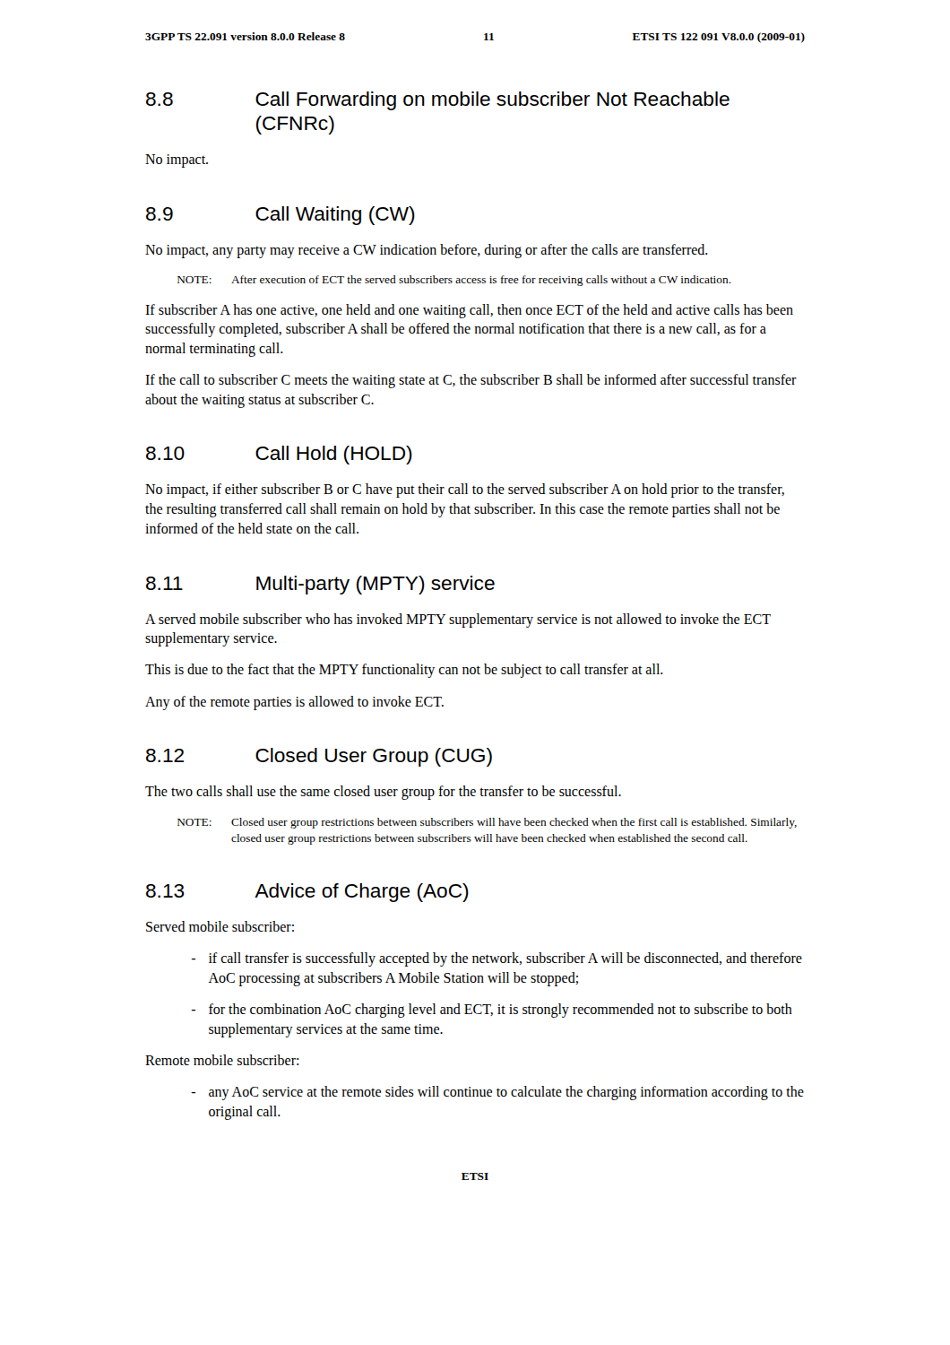3GPP TS 22.091 version 8.0.0 Release 8 11 ETSI TS 122 091 V8.0.0 (2009-01)
8.8 Call Forwarding on mobile subscriber Not Reachable (CFNRc)
No impact.
8.9 Call Waiting (CW)
No impact, any party may receive a CW indication before, during or after the calls are transferred.
NOTE: After execution of ECT the served subscribers access is free for receiving calls without a CW indication.
If subscriber A has one active, one held and one waiting call, then once ECT of the held and active calls has been successfully completed, subscriber A shall be offered the normal notification that there is a new call, as for a normal terminating call.
If the call to subscriber C meets the waiting state at C, the subscriber B shall be informed after successful transfer about the waiting status at subscriber C.
8.10 Call Hold (HOLD)
No impact, if either subscriber B or C have put their call to the served subscriber A on hold prior to the transfer, the resulting transferred call shall remain on hold by that subscriber. In this case the remote parties shall not be informed of the held state on the call.
8.11 Multi-party (MPTY) service
A served mobile subscriber who has invoked MPTY supplementary service is not allowed to invoke the ECT supplementary service.
This is due to the fact that the MPTY functionality can not be subject to call transfer at all.
Any of the remote parties is allowed to invoke ECT.
8.12 Closed User Group (CUG)
The two calls shall use the same closed user group for the transfer to be successful.
NOTE: Closed user group restrictions between subscribers will have been checked when the first call is established. Similarly, closed user group restrictions between subscribers will have been checked when established the second call.
8.13 Advice of Charge (AoC)
Served mobile subscriber:
if call transfer is successfully accepted by the network, subscriber A will be disconnected, and therefore AoC processing at subscribers A Mobile Station will be stopped;
for the combination AoC charging level and ECT, it is strongly recommended not to subscribe to both supplementary services at the same time.
Remote mobile subscriber:
any AoC service at the remote sides will continue to calculate the charging information according to the original call.
ETSI